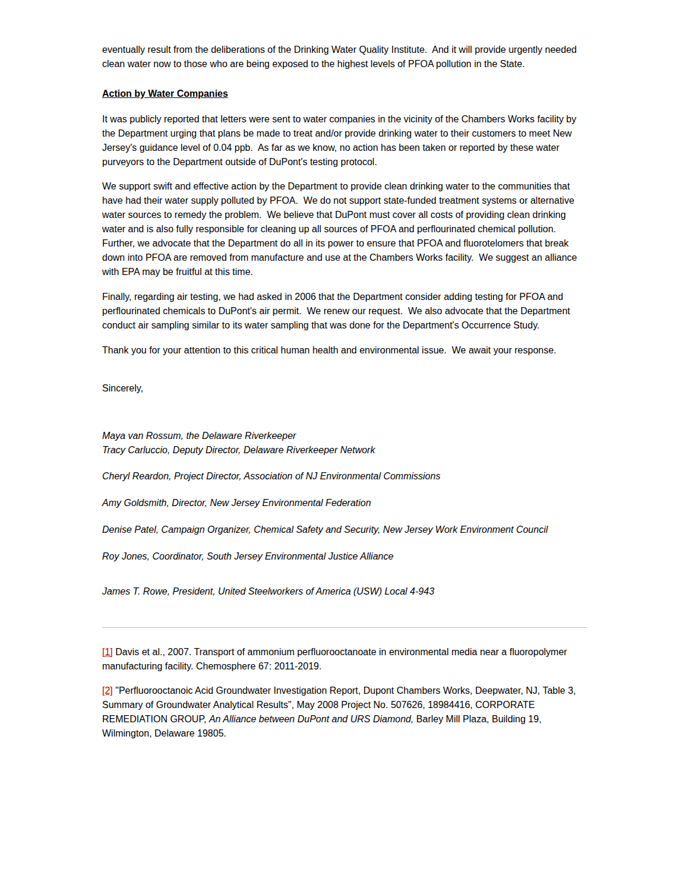eventually result from the deliberations of the Drinking Water Quality Institute. And it will provide urgently needed clean water now to those who are being exposed to the highest levels of PFOA pollution in the State.
Action by Water Companies
It was publicly reported that letters were sent to water companies in the vicinity of the Chambers Works facility by the Department urging that plans be made to treat and/or provide drinking water to their customers to meet New Jersey's guidance level of 0.04 ppb. As far as we know, no action has been taken or reported by these water purveyors to the Department outside of DuPont's testing protocol.
We support swift and effective action by the Department to provide clean drinking water to the communities that have had their water supply polluted by PFOA. We do not support state-funded treatment systems or alternative water sources to remedy the problem. We believe that DuPont must cover all costs of providing clean drinking water and is also fully responsible for cleaning up all sources of PFOA and perflourinated chemical pollution. Further, we advocate that the Department do all in its power to ensure that PFOA and fluorotelomers that break down into PFOA are removed from manufacture and use at the Chambers Works facility. We suggest an alliance with EPA may be fruitful at this time.
Finally, regarding air testing, we had asked in 2006 that the Department consider adding testing for PFOA and perflourinated chemicals to DuPont's air permit. We renew our request. We also advocate that the Department conduct air sampling similar to its water sampling that was done for the Department's Occurrence Study.
Thank you for your attention to this critical human health and environmental issue. We await your response.
Sincerely,
Maya van Rossum, the Delaware Riverkeeper
Tracy Carluccio, Deputy Director, Delaware Riverkeeper Network
Cheryl Reardon, Project Director, Association of NJ Environmental Commissions
Amy Goldsmith, Director, New Jersey Environmental Federation
Denise Patel, Campaign Organizer, Chemical Safety and Security, New Jersey Work Environment Council
Roy Jones, Coordinator, South Jersey Environmental Justice Alliance
James T. Rowe, President, United Steelworkers of America (USW) Local 4-943
[1] Davis et al., 2007. Transport of ammonium perfluorooctanoate in environmental media near a fluoropolymer manufacturing facility. Chemosphere 67: 2011-2019.
[2] "Perfluorooctanoic Acid Groundwater Investigation Report, Dupont Chambers Works, Deepwater, NJ, Table 3, Summary of Groundwater Analytical Results", May 2008 Project No. 507626, 18984416, CORPORATE REMEDIATION GROUP, An Alliance between DuPont and URS Diamond, Barley Mill Plaza, Building 19, Wilmington, Delaware 19805.